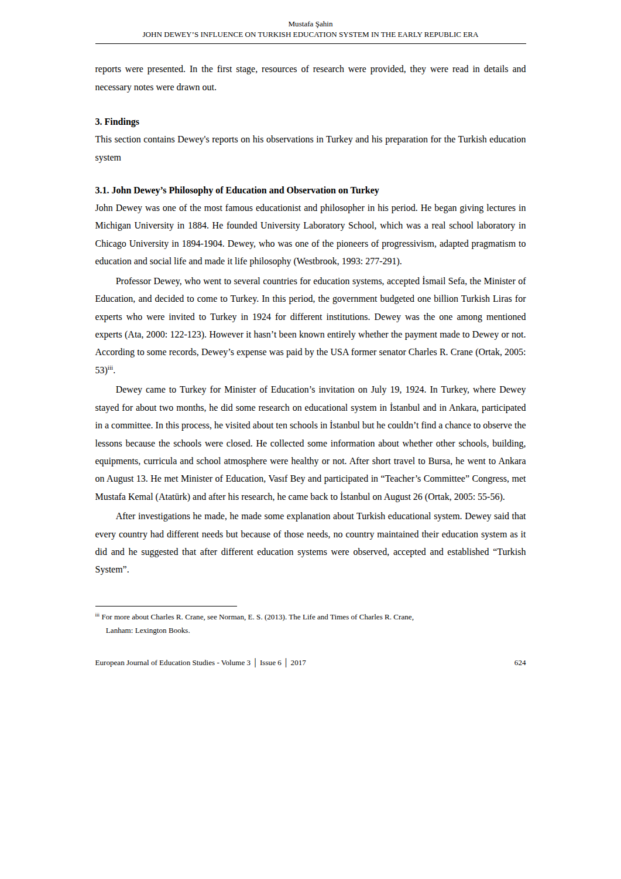Mustafa Şahin
John Dewey’s Influence on Turkish Education System in the Early Republic Era
reports were presented. In the first stage, resources of research were provided, they were read in details and necessary notes were drawn out.
3. Findings
This section contains Dewey's reports on his observations in Turkey and his preparation for the Turkish education system
3.1. John Dewey’s Philosophy of Education and Observation on Turkey
John Dewey was one of the most famous educationist and philosopher in his period. He began giving lectures in Michigan University in 1884. He founded University Laboratory School, which was a real school laboratory in Chicago University in 1894-1904. Dewey, who was one of the pioneers of progressivism, adapted pragmatism to education and social life and made it life philosophy (Westbrook, 1993: 277-291).
Professor Dewey, who went to several countries for education systems, accepted İsmail Sefa, the Minister of Education, and decided to come to Turkey. In this period, the government budgeted one billion Turkish Liras for experts who were invited to Turkey in 1924 for different institutions. Dewey was the one among mentioned experts (Ata, 2000: 122-123). However it hasn’t been known entirely whether the payment made to Dewey or not. According to some records, Dewey’s expense was paid by the USA former senator Charles R. Crane (Ortak, 2005: 53)iii.
Dewey came to Turkey for Minister of Education’s invitation on July 19, 1924. In Turkey, where Dewey stayed for about two months, he did some research on educational system in İstanbul and in Ankara, participated in a committee. In this process, he visited about ten schools in İstanbul but he couldn’t find a chance to observe the lessons because the schools were closed. He collected some information about whether other schools, building, equipments, curricula and school atmosphere were healthy or not. After short travel to Bursa, he went to Ankara on August 13. He met Minister of Education, Vasıf Bey and participated in “Teacher’s Committee” Congress, met Mustafa Kemal (Atatürk) and after his research, he came back to İstanbul on August 26 (Ortak, 2005: 55-56).
After investigations he made, he made some explanation about Turkish educational system. Dewey said that every country had different needs but because of those needs, no country maintained their education system as it did and he suggested that after different education systems were observed, accepted and established “Turkish System”.
iii For more about Charles R. Crane, see Norman, E. S. (2013). The Life and Times of Charles R. Crane,
Lanham: Lexington Books.
European Journal of Education Studies - Volume 3 │ Issue 6 │ 2017 624